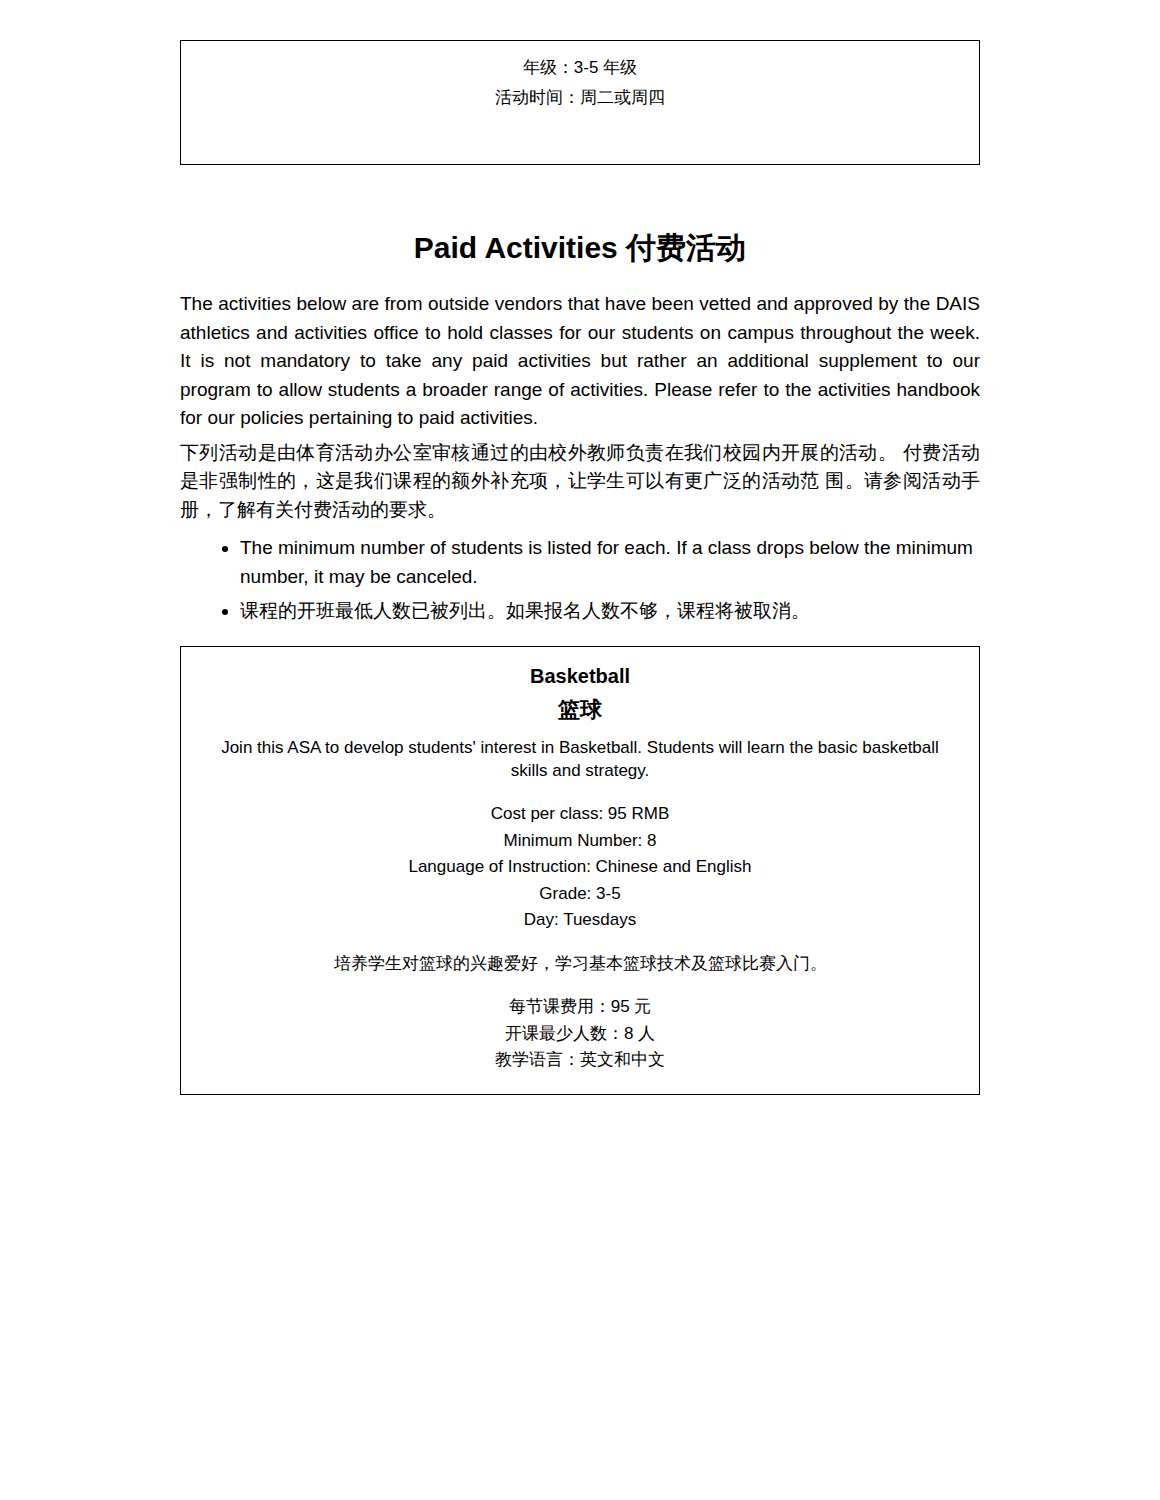年级：3-5 年级
活动时间：周二或周四
Paid Activities 付费活动
The activities below are from outside vendors that have been vetted and approved by the DAIS athletics and activities office to hold classes for our students on campus throughout the week. It is not mandatory to take any paid activities but rather an additional supplement to our program to allow students a broader range of activities. Please refer to the activities handbook for our policies pertaining to paid activities.
下列活动是由体育活动办公室审核通过的由校外教师负责在我们校园内开展的活动。 付费活动是非强制性的，这是我们课程的额外补充项，让学生可以有更广泛的活动范 围。请参阅活动手册，了解有关付费活动的要求。
The minimum number of students is listed for each. If a class drops below the minimum number, it may be canceled.
课程的开班最低人数已被列出。如果报名人数不够，课程将被取消。
Basketball
篮球
Join this ASA to develop students' interest in Basketball. Students will learn the basic basketball skills and strategy.
Cost per class: 95 RMB
Minimum Number: 8
Language of Instruction: Chinese and English
Grade: 3-5
Day: Tuesdays
培养学生对篮球的兴趣爱好，学习基本篮球技术及篮球比赛入门。
每节课费用：95 元
开课最少人数：8 人
教学语言：英文和中文